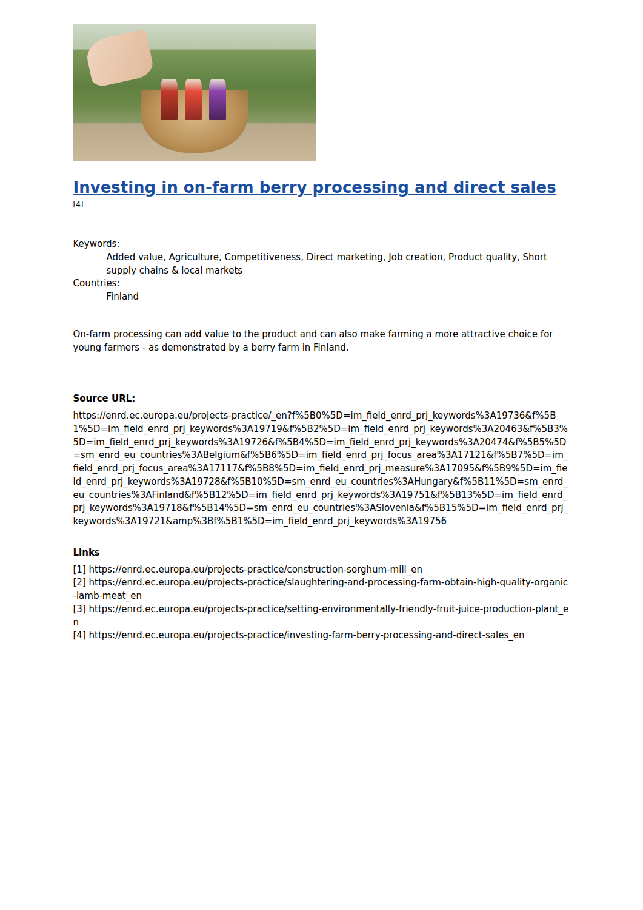Investing in on-farm berry processing and direct sales [4]
Keywords:
Added value, Agriculture, Competitiveness, Direct marketing, Job creation, Product quality, Short supply chains & local markets
Countries:
Finland
On-farm processing can add value to the product and can also make farming a more attractive choice for young farmers - as demonstrated by a berry farm in Finland.
Source URL:
https://enrd.ec.europa.eu/projects-practice/_en?f%5B0%5D=im_field_enrd_prj_keywords%3A19736&f%5B1%5D=im_field_enrd_prj_keywords%3A19719&f%5B2%5D=im_field_enrd_prj_keywords%3A20463&f%5B3%5D=im_field_enrd_prj_keywords%3A19726&f%5B4%5D=im_field_enrd_prj_keywords%3A20474&f%5B5%5D=sm_enrd_eu_countries%3ABelgium&f%5B6%5D=im_field_enrd_prj_focus_area%3A17121&f%5B7%5D=im_field_enrd_prj_focus_area%3A17117&f%5B8%5D=im_field_enrd_prj_measure%3A17095&f%5B9%5D=im_field_enrd_prj_keywords%3A19728&f%5B10%5D=sm_enrd_eu_countries%3AHungary&f%5B11%5D=sm_enrd_eu_countries%3AFinland&f%5B12%5D=im_field_enrd_prj_keywords%3A19751&f%5B13%5D=im_field_enrd_prj_keywords%3A19718&f%5B14%5D=sm_enrd_eu_countries%3ASlovenia&f%5B15%5D=im_field_enrd_prj_keywords%3A19721&amp%3Bf%5B1%5D=im_field_enrd_prj_keywords%3A19756
Links
[1] https://enrd.ec.europa.eu/projects-practice/construction-sorghum-mill_en
[2] https://enrd.ec.europa.eu/projects-practice/slaughtering-and-processing-farm-obtain-high-quality-organic-lamb-meat_en
[3] https://enrd.ec.europa.eu/projects-practice/setting-environmentally-friendly-fruit-juice-production-plant_en
[4] https://enrd.ec.europa.eu/projects-practice/investing-farm-berry-processing-and-direct-sales_en